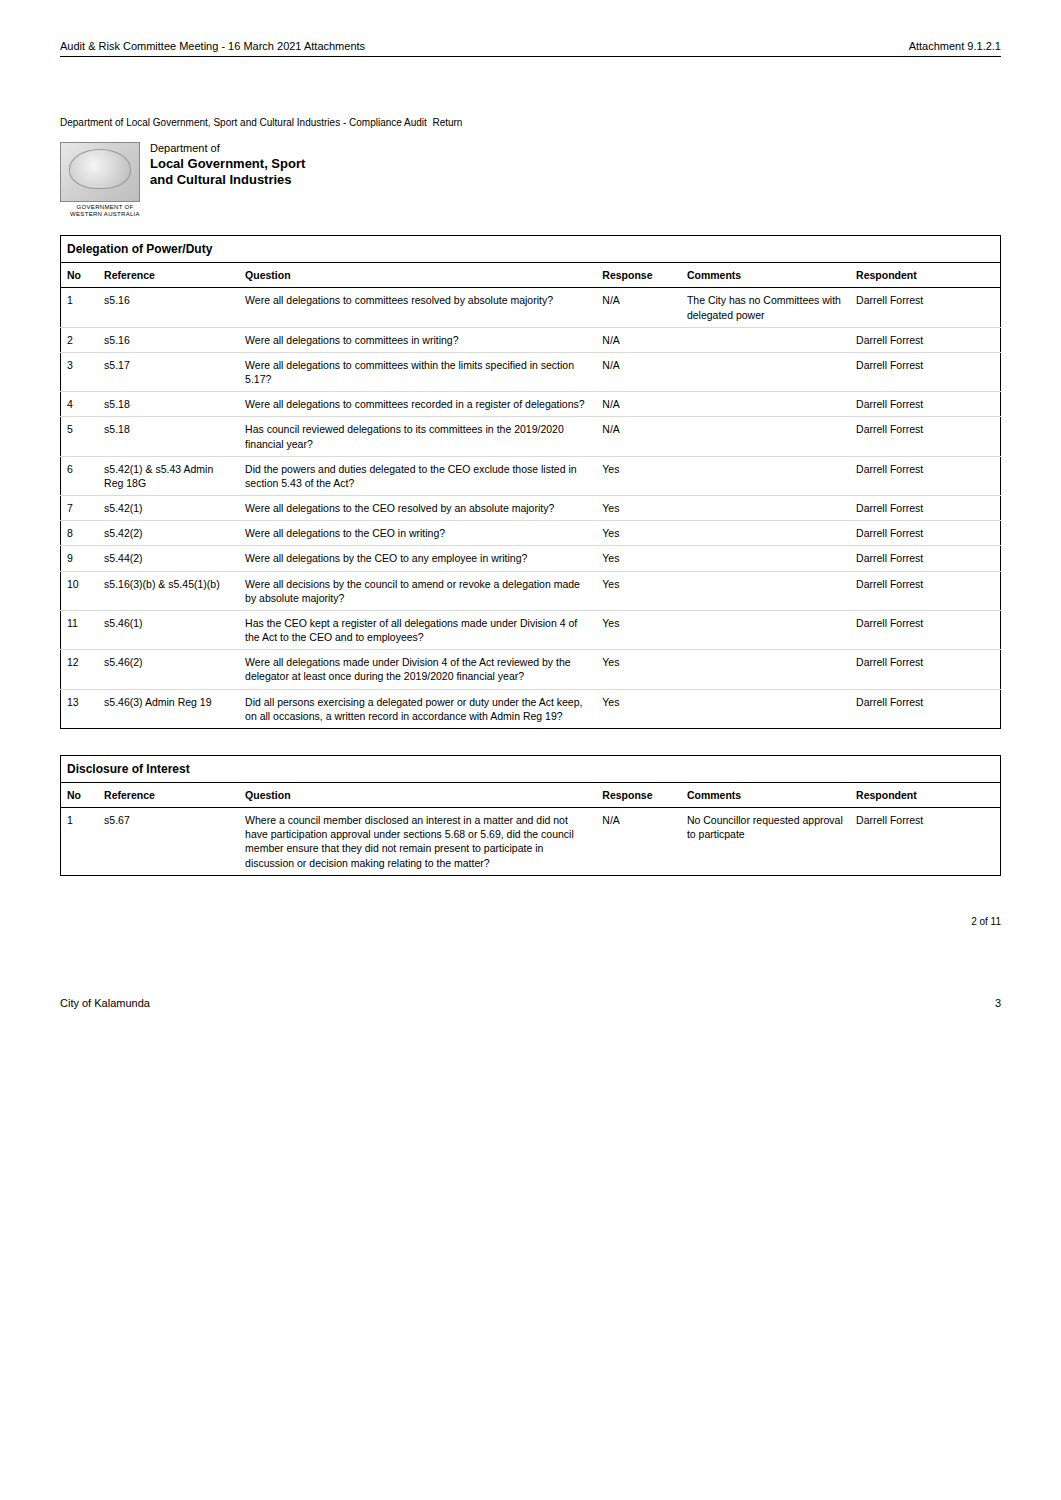Audit & Risk Committee Meeting - 16 March 2021 Attachments
Attachment 9.1.2.1
Department of Local Government, Sport and Cultural Industries - Compliance Audit Return
GOVERNMENT OF
WESTERN AUSTRALIA
Department of Local Government, Sport and Cultural Industries
Delegation of Power/Duty
| No | Reference | Question | Response | Comments | Respondent |
| --- | --- | --- | --- | --- | --- |
| 1 | s5.16 | Were all delegations to committees resolved by absolute majority? | N/A | The City has no Committees with delegated power | Darrell Forrest |
| 2 | s5.16 | Were all delegations to committees in writing? | N/A | | Darrell Forrest |
| 3 | s5.17 | Were all delegations to committees within the limits specified in section 5.17? | N/A | | Darrell Forrest |
| 4 | s5.18 | Were all delegations to committees recorded in a register of delegations? | N/A | | Darrell Forrest |
| 5 | s5.18 | Has council reviewed delegations to its committees in the 2019/2020 financial year? | N/A | | Darrell Forrest |
| 6 | s5.42(1) & s5.43 Admin Reg 18G | Did the powers and duties delegated to the CEO exclude those listed in section 5.43 of the Act? | Yes | | Darrell Forrest |
| 7 | s5.42(1) | Were all delegations to the CEO resolved by an absolute majority? | Yes | | Darrell Forrest |
| 8 | s5.42(2) | Were all delegations to the CEO in writing? | Yes | | Darrell Forrest |
| 9 | s5.44(2) | Were all delegations by the CEO to any employee in writing? | Yes | | Darrell Forrest |
| 10 | s5.16(3)(b) & s5.45(1)(b) | Were all decisions by the council to amend or revoke a delegation made by absolute majority? | Yes | | Darrell Forrest |
| 11 | s5.46(1) | Has the CEO kept a register of all delegations made under Division 4 of the Act to the CEO and to employees? | Yes | | Darrell Forrest |
| 12 | s5.46(2) | Were all delegations made under Division 4 of the Act reviewed by the delegator at least once during the 2019/2020 financial year? | Yes | | Darrell Forrest |
| 13 | s5.46(3) Admin Reg 19 | Did all persons exercising a delegated power or duty under the Act keep, on all occasions, a written record in accordance with Admin Reg 19? | Yes | | Darrell Forrest |
Disclosure of Interest
| No | Reference | Question | Response | Comments | Respondent |
| --- | --- | --- | --- | --- | --- |
| 1 | s5.67 | Where a council member disclosed an interest in a matter and did not have participation approval under sections 5.68 or 5.69, did the council member ensure that they did not remain present to participate in discussion or decision making relating to the matter? | N/A | No Councillor requested approval to particpate | Darrell Forrest |
2 of 11
City of Kalamunda
3